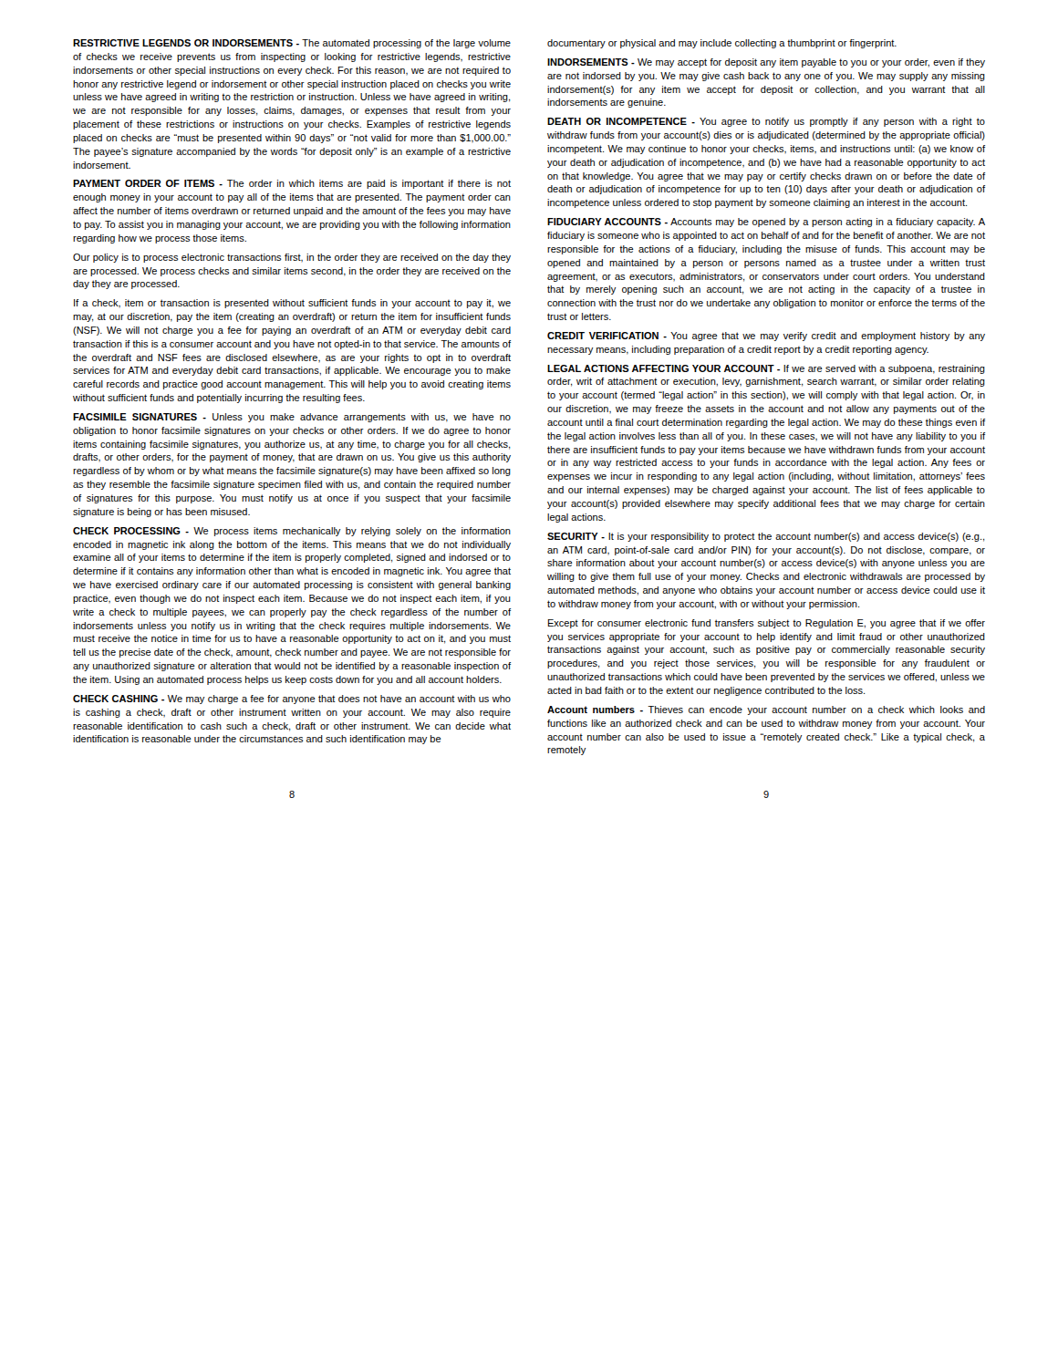Restrictive Legends or Indorsements - The automated processing of the large volume of checks we receive prevents us from inspecting or looking for restrictive legends, restrictive indorsements or other special instructions on every check. For this reason, we are not required to honor any restrictive legend or indorsement or other special instruction placed on checks you write unless we have agreed in writing to the restriction or instruction. Unless we have agreed in writing, we are not responsible for any losses, claims, damages, or expenses that result from your placement of these restrictions or instructions on your checks. Examples of restrictive legends placed on checks are “must be presented within 90 days” or “not valid for more than $1,000.00.” The payee’s signature accompanied by the words “for deposit only” is an example of a restrictive indorsement.
Payment Order of Items - The order in which items are paid is important if there is not enough money in your account to pay all of the items that are presented. The payment order can affect the number of items overdrawn or returned unpaid and the amount of the fees you may have to pay. To assist you in managing your account, we are providing you with the following information regarding how we process those items.
Our policy is to process electronic transactions first, in the order they are received on the day they are processed. We process checks and similar items second, in the order they are received on the day they are processed.
If a check, item or transaction is presented without sufficient funds in your account to pay it, we may, at our discretion, pay the item (creating an overdraft) or return the item for insufficient funds (NSF). We will not charge you a fee for paying an overdraft of an ATM or everyday debit card transaction if this is a consumer account and you have not opted-in to that service. The amounts of the overdraft and NSF fees are disclosed elsewhere, as are your rights to opt in to overdraft services for ATM and everyday debit card transactions, if applicable. We encourage you to make careful records and practice good account management. This will help you to avoid creating items without sufficient funds and potentially incurring the resulting fees.
Facsimile Signatures - Unless you make advance arrangements with us, we have no obligation to honor facsimile signatures on your checks or other orders. If we do agree to honor items containing facsimile signatures, you authorize us, at any time, to charge you for all checks, drafts, or other orders, for the payment of money, that are drawn on us. You give us this authority regardless of by whom or by what means the facsimile signature(s) may have been affixed so long as they resemble the facsimile signature specimen filed with us, and contain the required number of signatures for this purpose. You must notify us at once if you suspect that your facsimile signature is being or has been misused.
Check Processing - We process items mechanically by relying solely on the information encoded in magnetic ink along the bottom of the items. This means that we do not individually examine all of your items to determine if the item is properly completed, signed and indorsed or to determine if it contains any information other than what is encoded in magnetic ink. You agree that we have exercised ordinary care if our automated processing is consistent with general banking practice, even though we do not inspect each item. Because we do not inspect each item, if you write a check to multiple payees, we can properly pay the check regardless of the number of indorsements unless you notify us in writing that the check requires multiple indorsements. We must receive the notice in time for us to have a reasonable opportunity to act on it, and you must tell us the precise date of the check, amount, check number and payee. We are not responsible for any unauthorized signature or alteration that would not be identified by a reasonable inspection of the item. Using an automated process helps us keep costs down for you and all account holders.
Check Cashing - We may charge a fee for anyone that does not have an account with us who is cashing a check, draft or other instrument written on your account. We may also require reasonable identification to cash such a check, draft or other instrument. We can decide what identification is reasonable under the circumstances and such identification may be
documentary or physical and may include collecting a thumbprint or fingerprint.
Indorsements - We may accept for deposit any item payable to you or your order, even if they are not indorsed by you. We may give cash back to any one of you. We may supply any missing indorsement(s) for any item we accept for deposit or collection, and you warrant that all indorsements are genuine.
Death or Incompetence - You agree to notify us promptly if any person with a right to withdraw funds from your account(s) dies or is adjudicated (determined by the appropriate official) incompetent. We may continue to honor your checks, items, and instructions until: (a) we know of your death or adjudication of incompetence, and (b) we have had a reasonable opportunity to act on that knowledge. You agree that we may pay or certify checks drawn on or before the date of death or adjudication of incompetence for up to ten (10) days after your death or adjudication of incompetence unless ordered to stop payment by someone claiming an interest in the account.
Fiduciary Accounts - Accounts may be opened by a person acting in a fiduciary capacity. A fiduciary is someone who is appointed to act on behalf of and for the benefit of another. We are not responsible for the actions of a fiduciary, including the misuse of funds. This account may be opened and maintained by a person or persons named as a trustee under a written trust agreement, or as executors, administrators, or conservators under court orders. You understand that by merely opening such an account, we are not acting in the capacity of a trustee in connection with the trust nor do we undertake any obligation to monitor or enforce the terms of the trust or letters.
Credit Verification - You agree that we may verify credit and employment history by any necessary means, including preparation of a credit report by a credit reporting agency.
Legal Actions Affecting Your Account - If we are served with a subpoena, restraining order, writ of attachment or execution, levy, garnishment, search warrant, or similar order relating to your account (termed “legal action” in this section), we will comply with that legal action. Or, in our discretion, we may freeze the assets in the account and not allow any payments out of the account until a final court determination regarding the legal action. We may do these things even if the legal action involves less than all of you. In these cases, we will not have any liability to you if there are insufficient funds to pay your items because we have withdrawn funds from your account or in any way restricted access to your funds in accordance with the legal action. Any fees or expenses we incur in responding to any legal action (including, without limitation, attorneys’ fees and our internal expenses) may be charged against your account. The list of fees applicable to your account(s) provided elsewhere may specify additional fees that we may charge for certain legal actions.
Security - It is your responsibility to protect the account number(s) and access device(s) (e.g., an ATM card, point-of-sale card and/or PIN) for your account(s). Do not disclose, compare, or share information about your account number(s) or access device(s) with anyone unless you are willing to give them full use of your money. Checks and electronic withdrawals are processed by automated methods, and anyone who obtains your account number or access device could use it to withdraw money from your account, with or without your permission.
Except for consumer electronic fund transfers subject to Regulation E, you agree that if we offer you services appropriate for your account to help identify and limit fraud or other unauthorized transactions against your account, such as positive pay or commercially reasonable security procedures, and you reject those services, you will be responsible for any fraudulent or unauthorized transactions which could have been prevented by the services we offered, unless we acted in bad faith or to the extent our negligence contributed to the loss.
Account numbers - Thieves can encode your account number on a check which looks and functions like an authorized check and can be used to withdraw money from your account. Your account number can also be used to issue a “remotely created check.” Like a typical check, a remotely
8
9